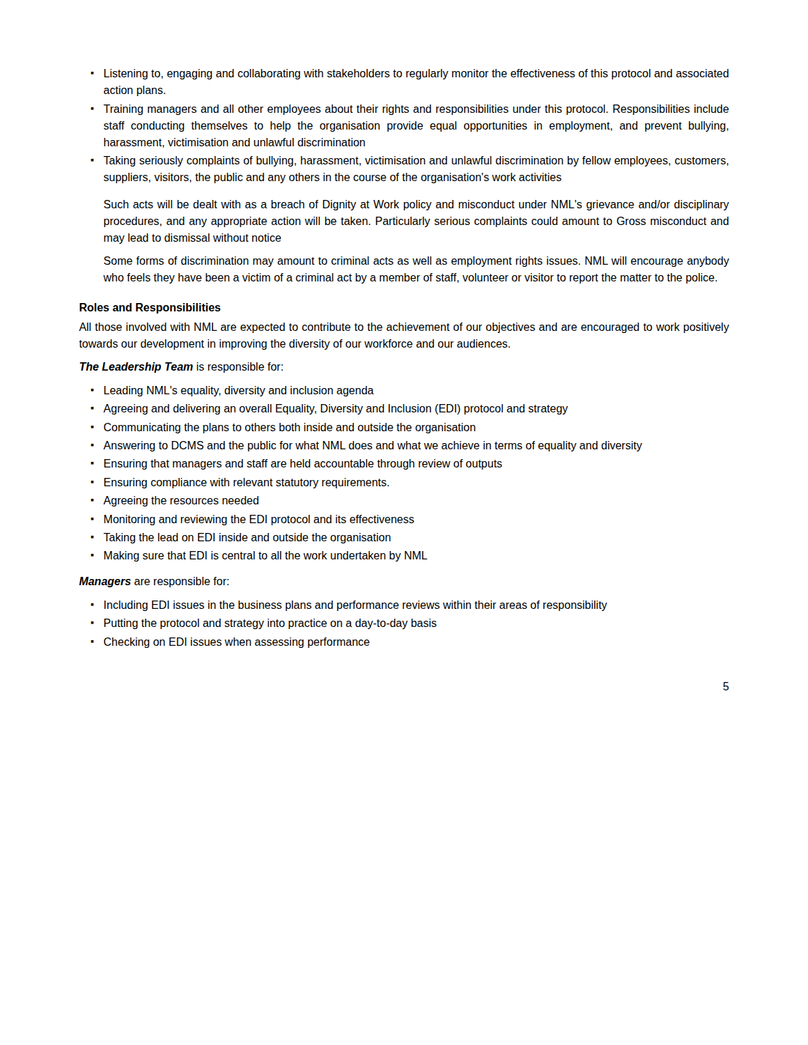Listening to, engaging and collaborating with stakeholders to regularly monitor the effectiveness of this protocol and associated action plans.
Training managers and all other employees about their rights and responsibilities under this protocol. Responsibilities include staff conducting themselves to help the organisation provide equal opportunities in employment, and prevent bullying, harassment, victimisation and unlawful discrimination
Taking seriously complaints of bullying, harassment, victimisation and unlawful discrimination by fellow employees, customers, suppliers, visitors, the public and any others in the course of the organisation's work activities
Such acts will be dealt with as a breach of Dignity at Work policy and misconduct under NML's grievance and/or disciplinary procedures, and any appropriate action will be taken. Particularly serious complaints could amount to Gross misconduct and may lead to dismissal without notice
Some forms of discrimination may amount to criminal acts as well as employment rights issues. NML will encourage anybody who feels they have been a victim of a criminal act by a member of staff, volunteer or visitor to report the matter to the police.
Roles and Responsibilities
All those involved with NML are expected to contribute to the achievement of our objectives and are encouraged to work positively towards our development in improving the diversity of our workforce and our audiences.
The Leadership Team is responsible for:
Leading NML's equality, diversity and inclusion agenda
Agreeing and delivering an overall Equality, Diversity and Inclusion (EDI) protocol and strategy
Communicating the plans to others both inside and outside the organisation
Answering to DCMS and the public for what NML does and what we achieve in terms of equality and diversity
Ensuring that managers and staff are held accountable through review of outputs
Ensuring compliance with relevant statutory requirements.
Agreeing the resources needed
Monitoring and reviewing the EDI protocol and its effectiveness
Taking the lead on EDI inside and outside the organisation
Making sure that EDI is central to all the work undertaken by NML
Managers are responsible for:
Including EDI issues in the business plans and performance reviews within their areas of responsibility
Putting the protocol and strategy into practice on a day-to-day basis
Checking on EDI issues when assessing performance
5